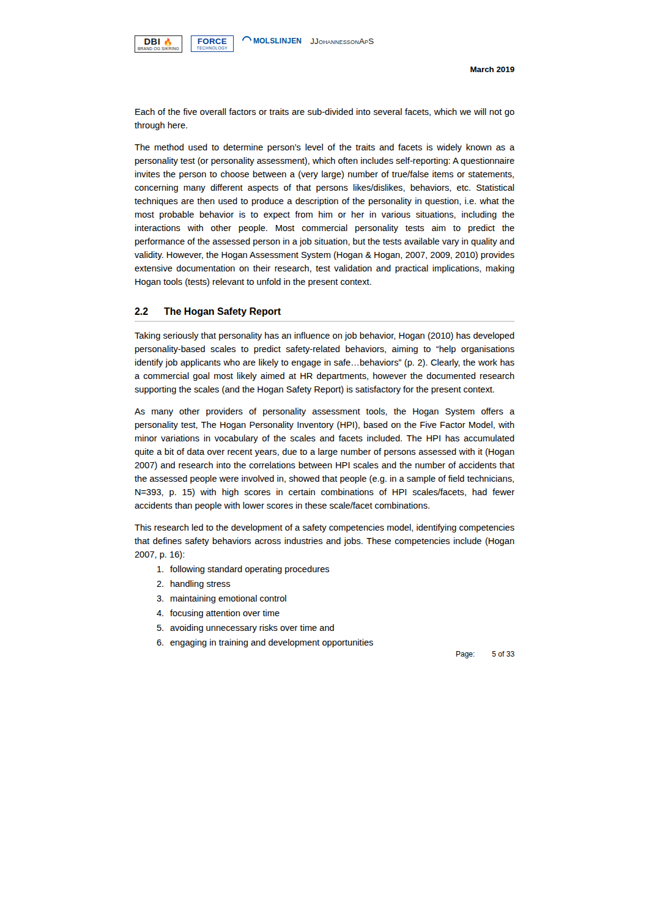DBI 🔥BRAND OG SIKRING FORCE TECHNOLOGY MOLSLINJEN JJohannesson Ap S
March 2019
Each of the five overall factors or traits are sub-divided into several facets, which we will not go through here.
The method used to determine person’s level of the traits and facets is widely known as a personality test (or personality assessment), which often includes self-reporting: A questionnaire invites the person to choose between a (very large) number of true/false items or statements, concerning many different aspects of that persons likes/dislikes, behaviors, etc. Statistical techniques are then used to produce a description of the personality in question, i.e. what the most probable behavior is to expect from him or her in various situations, including the interactions with other people. Most commercial personality tests aim to predict the performance of the assessed person in a job situation, but the tests available vary in quality and validity. However, the Hogan Assessment System (Hogan & Hogan, 2007, 2009, 2010) provides extensive documentation on their research, test validation and practical implications, making Hogan tools (tests) relevant to unfold in the present context.
2.2 The Hogan Safety Report
Taking seriously that personality has an influence on job behavior, Hogan (2010) has developed personality-based scales to predict safety-related behaviors, aiming to “help organisations identify job applicants who are likely to engage in safe…behaviors” (p. 2). Clearly, the work has a commercial goal most likely aimed at HR departments, however the documented research supporting the scales (and the Hogan Safety Report) is satisfactory for the present context.
As many other providers of personality assessment tools, the Hogan System offers a personality test, The Hogan Personality Inventory (HPI), based on the Five Factor Model, with minor variations in vocabulary of the scales and facets included. The HPI has accumulated quite a bit of data over recent years, due to a large number of persons assessed with it (Hogan 2007) and research into the correlations between HPI scales and the number of accidents that the assessed people were involved in, showed that people (e.g. in a sample of field technicians, N=393, p. 15) with high scores in certain combinations of HPI scales/facets, had fewer accidents than people with lower scores in these scale/facet combinations.
This research led to the development of a safety competencies model, identifying competencies that defines safety behaviors across industries and jobs. These competencies include (Hogan 2007, p. 16):
following standard operating procedures
handling stress
maintaining emotional control
focusing attention over time
avoiding unnecessary risks over time and
engaging in training and development opportunities
Page: 5 of 33